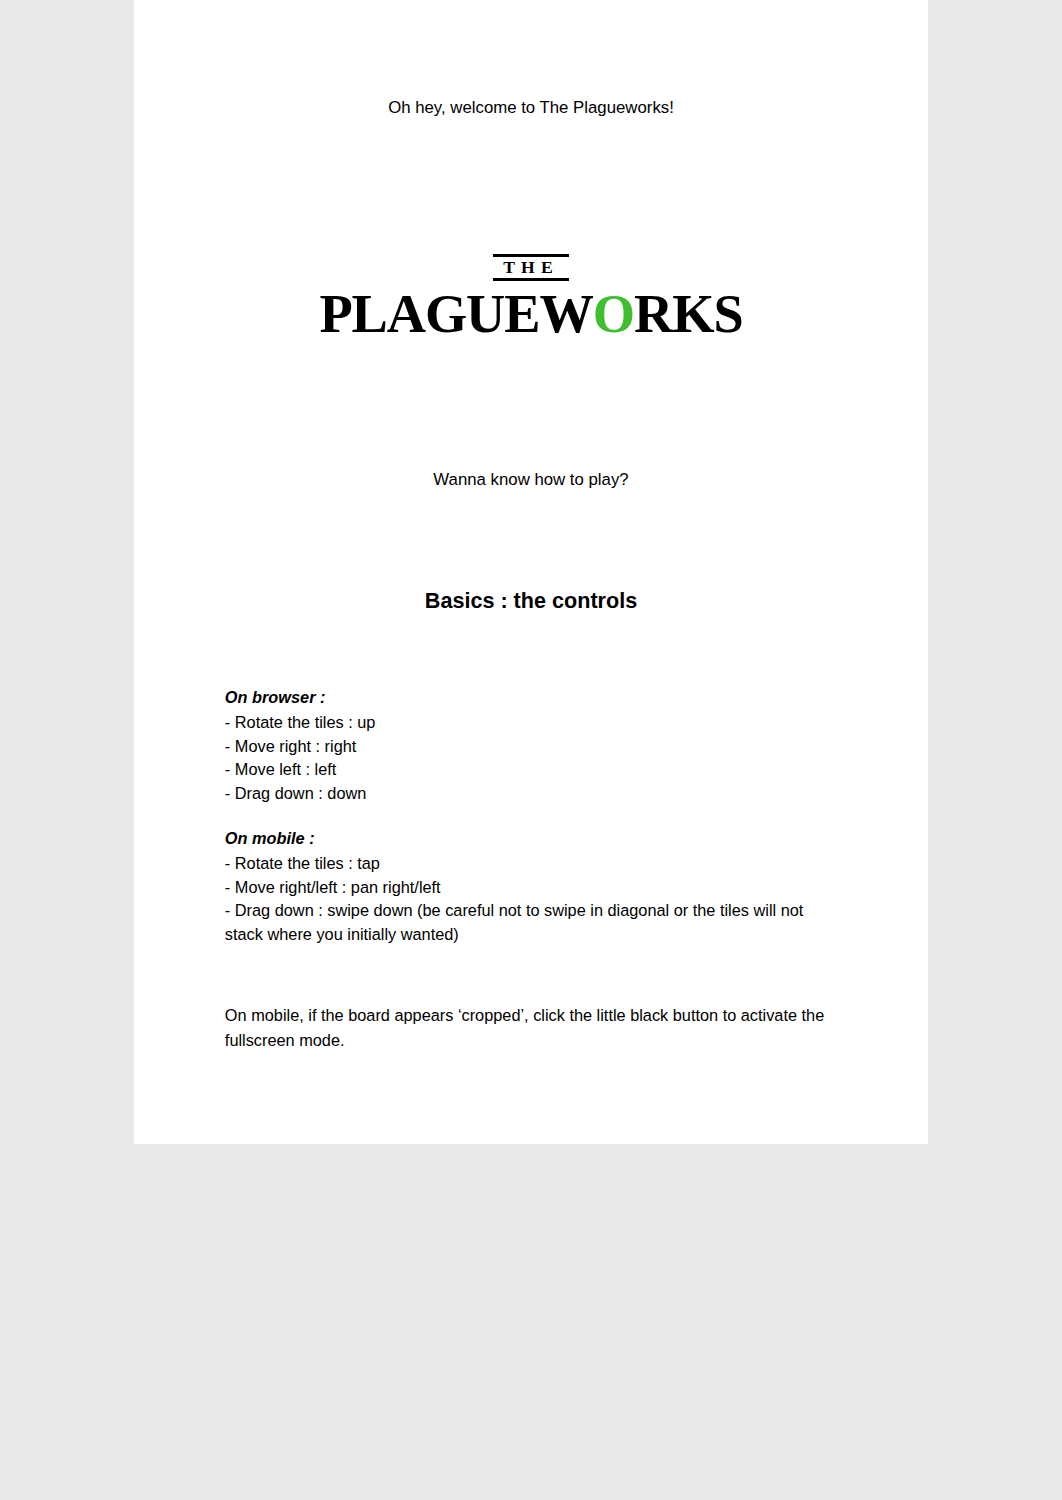Oh hey, welcome to The Plagueworks!
THE
PLAGUEWORKS
Wanna know how to play?
Basics : the controls
On browser :
Rotate the tiles : up
Move right : right
Move left : left
Drag down : down
On mobile :
Rotate the tiles : tap
Move right/left : pan right/left
Drag down : swipe down (be careful not to swipe in diagonal or the tiles will not stack where you initially wanted)
On mobile, if the board appears ‘cropped’, click the little black button to activate the fullscreen mode.